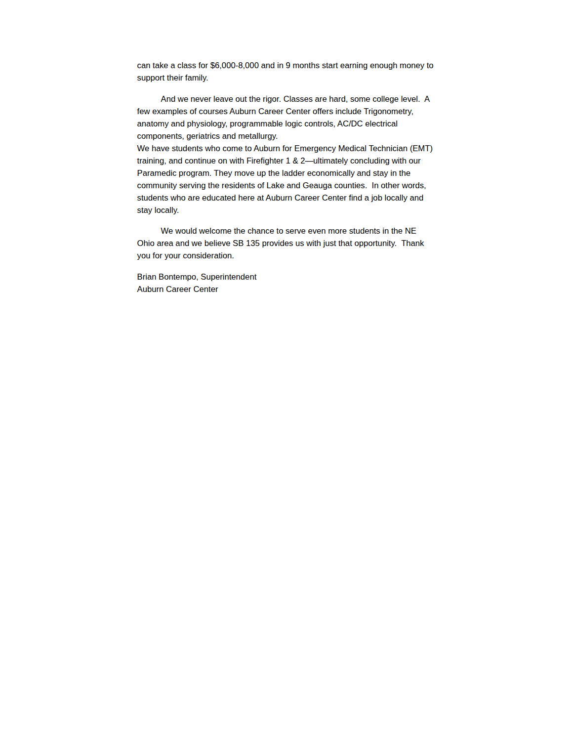can take a class for $6,000-8,000 and in 9 months start earning enough money to support their family.
And we never leave out the rigor. Classes are hard, some college level. A few examples of courses Auburn Career Center offers include Trigonometry, anatomy and physiology, programmable logic controls, AC/DC electrical components, geriatrics and metallurgy.
We have students who come to Auburn for Emergency Medical Technician (EMT) training, and continue on with Firefighter 1 & 2—ultimately concluding with our Paramedic program. They move up the ladder economically and stay in the community serving the residents of Lake and Geauga counties. In other words, students who are educated here at Auburn Career Center find a job locally and stay locally.
We would welcome the chance to serve even more students in the NE Ohio area and we believe SB 135 provides us with just that opportunity. Thank you for your consideration.
Brian Bontempo, Superintendent
Auburn Career Center